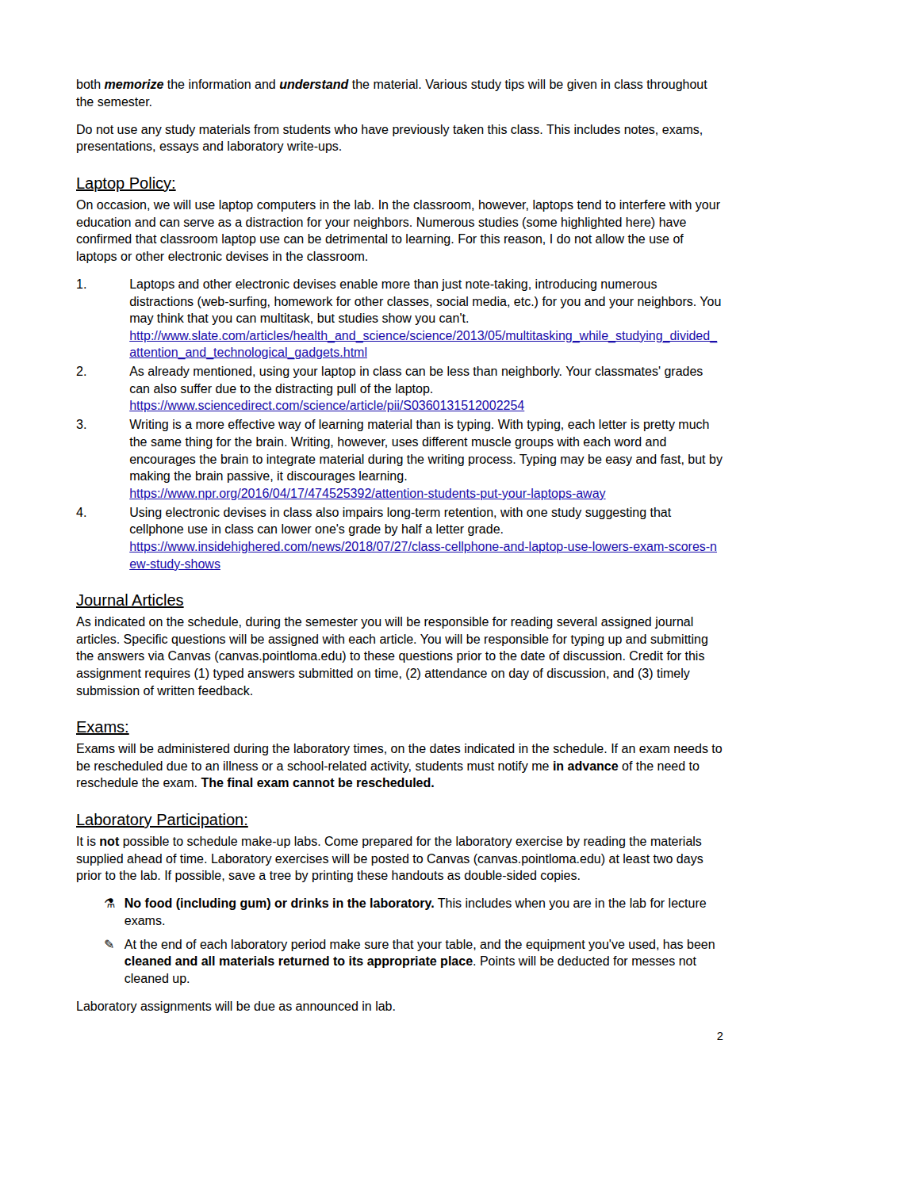both memorize the information and understand the material. Various study tips will be given in class throughout the semester.
Do not use any study materials from students who have previously taken this class. This includes notes, exams, presentations, essays and laboratory write-ups.
Laptop Policy:
On occasion, we will use laptop computers in the lab. In the classroom, however, laptops tend to interfere with your education and can serve as a distraction for your neighbors. Numerous studies (some highlighted here) have confirmed that classroom laptop use can be detrimental to learning. For this reason, I do not allow the use of laptops or other electronic devises in the classroom.
Laptops and other electronic devises enable more than just note-taking, introducing numerous distractions (web-surfing, homework for other classes, social media, etc.) for you and your neighbors. You may think that you can multitask, but studies show you can't.
http://www.slate.com/articles/health_and_science/science/2013/05/multitasking_while_studying_divided_attention_and_technological_gadgets.html
As already mentioned, using your laptop in class can be less than neighborly. Your classmates' grades can also suffer due to the distracting pull of the laptop.
https://www.sciencedirect.com/science/article/pii/S0360131512002254
Writing is a more effective way of learning material than is typing. With typing, each letter is pretty much the same thing for the brain. Writing, however, uses different muscle groups with each word and encourages the brain to integrate material during the writing process. Typing may be easy and fast, but by making the brain passive, it discourages learning.
https://www.npr.org/2016/04/17/474525392/attention-students-put-your-laptops-away
Using electronic devises in class also impairs long-term retention, with one study suggesting that cellphone use in class can lower one's grade by half a letter grade.
https://www.insidehighered.com/news/2018/07/27/class-cellphone-and-laptop-use-lowers-exam-scores-new-study-shows
Journal Articles
As indicated on the schedule, during the semester you will be responsible for reading several assigned journal articles. Specific questions will be assigned with each article. You will be responsible for typing up and submitting the answers via Canvas (canvas.pointloma.edu) to these questions prior to the date of discussion. Credit for this assignment requires (1) typed answers submitted on time, (2) attendance on day of discussion, and (3) timely submission of written feedback.
Exams:
Exams will be administered during the laboratory times, on the dates indicated in the schedule. If an exam needs to be rescheduled due to an illness or a school-related activity, students must notify me in advance of the need to reschedule the exam. The final exam cannot be rescheduled.
Laboratory Participation:
It is not possible to schedule make-up labs. Come prepared for the laboratory exercise by reading the materials supplied ahead of time. Laboratory exercises will be posted to Canvas (canvas.pointloma.edu) at least two days prior to the lab. If possible, save a tree by printing these handouts as double-sided copies.
⚗No food (including gum) or drinks in the laboratory. This includes when you are in the lab for lecture exams.
✎At the end of each laboratory period make sure that your table, and the equipment you've used, has been cleaned and all materials returned to its appropriate place. Points will be deducted for messes not cleaned up.
Laboratory assignments will be due as announced in lab.
2